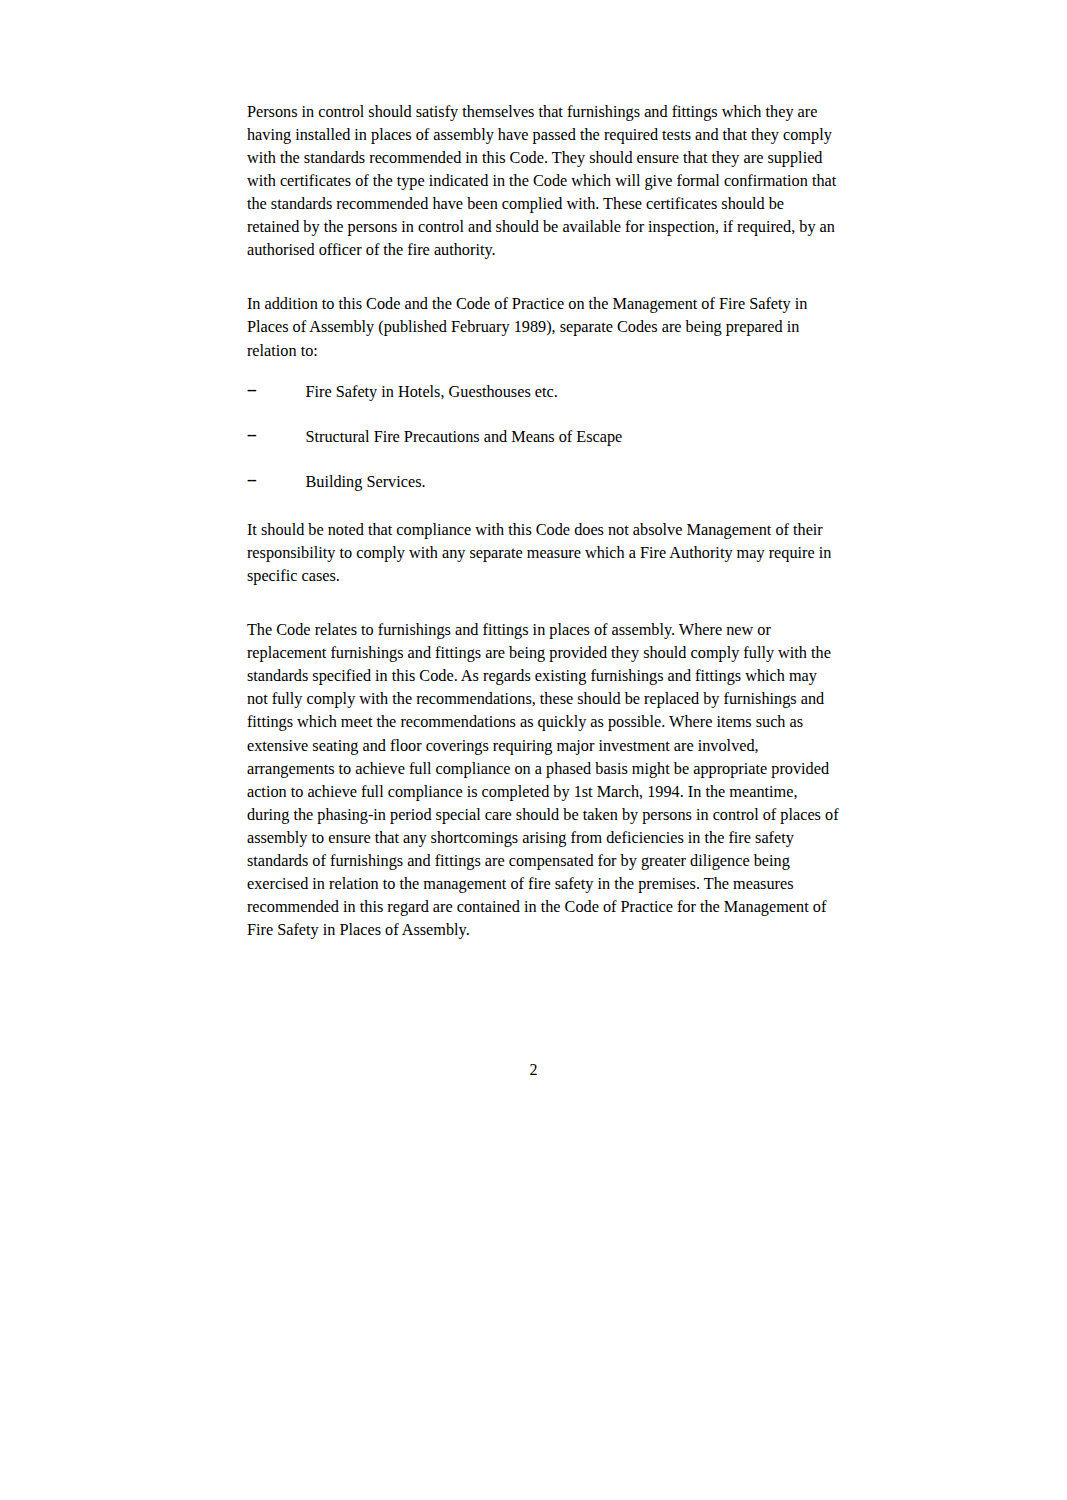Persons in control should satisfy themselves that furnishings and fittings which they are having installed in places of assembly have passed the required tests and that they comply with the standards recommended in this Code. They should ensure that they are supplied with certificates of the type indicated in the Code which will give formal confirmation that the standards recommended have been complied with. These certificates should be retained by the persons in control and should be available for inspection, if required, by an authorised officer of the fire authority.
In addition to this Code and the Code of Practice on the Management of Fire Safety in Places of Assembly (published February 1989), separate Codes are being prepared in relation to:
--Fire Safety in Hotels, Guesthouses etc.
--Structural Fire Precautions and Means of Escape
--Building Services.
It should be noted that compliance with this Code does not absolve Management of their responsibility to comply with any separate measure which a Fire Authority may require in specific cases.
The Code relates to furnishings and fittings in places of assembly. Where new or replacement furnishings and fittings are being provided they should comply fully with the standards specified in this Code. As regards existing furnishings and fittings which may not fully comply with the recommendations, these should be replaced by furnishings and fittings which meet the recommendations as quickly as possible. Where items such as extensive seating and floor coverings requiring major investment are involved, arrangements to achieve full compliance on a phased basis might be appropriate provided action to achieve full compliance is completed by 1st March, 1994. In the meantime, during the phasing-in period special care should be taken by persons in control of places of assembly to ensure that any shortcomings arising from deficiencies in the fire safety standards of furnishings and fittings are compensated for by greater diligence being exercised in relation to the management of fire safety in the premises. The measures recommended in this regard are contained in the Code of Practice for the Management of Fire Safety in Places of Assembly.
2